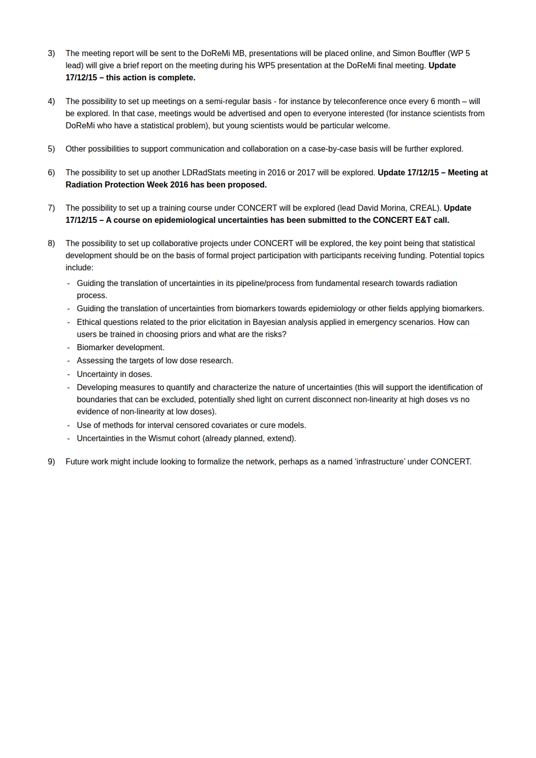The meeting report will be sent to the DoReMi MB, presentations will be placed online, and Simon Bouffler (WP 5 lead) will give a brief report on the meeting during his WP5 presentation at the DoReMi final meeting. Update 17/12/15 – this action is complete.
The possibility to set up meetings on a semi-regular basis - for instance by teleconference once every 6 month – will be explored. In that case, meetings would be advertised and open to everyone interested (for instance scientists from DoReMi who have a statistical problem), but young scientists would be particular welcome.
Other possibilities to support communication and collaboration on a case-by-case basis will be further explored.
The possibility to set up another LDRadStats meeting in 2016 or 2017 will be explored. Update 17/12/15 – Meeting at Radiation Protection Week 2016 has been proposed.
The possibility to set up a training course under CONCERT will be explored (lead David Morina, CREAL). Update 17/12/15 – A course on epidemiological uncertainties has been submitted to the CONCERT E&T call.
The possibility to set up collaborative projects under CONCERT will be explored, the key point being that statistical development should be on the basis of formal project participation with participants receiving funding. Potential topics include:
Guiding the translation of uncertainties in its pipeline/process from fundamental research towards radiation process.
Guiding the translation of uncertainties from biomarkers towards epidemiology or other fields applying biomarkers.
Ethical questions related to the prior elicitation in Bayesian analysis applied in emergency scenarios. How can users be trained in choosing priors and what are the risks?
Biomarker development.
Assessing the targets of low dose research.
Uncertainty in doses.
Developing measures to quantify and characterize the nature of uncertainties (this will support the identification of boundaries that can be excluded, potentially shed light on current disconnect non-linearity at high doses vs no evidence of non-linearity at low doses).
Use of methods for interval censored covariates or cure models.
Uncertainties in the Wismut cohort (already planned, extend).
Future work might include looking to formalize the network, perhaps as a named ‘infrastructure’ under CONCERT.